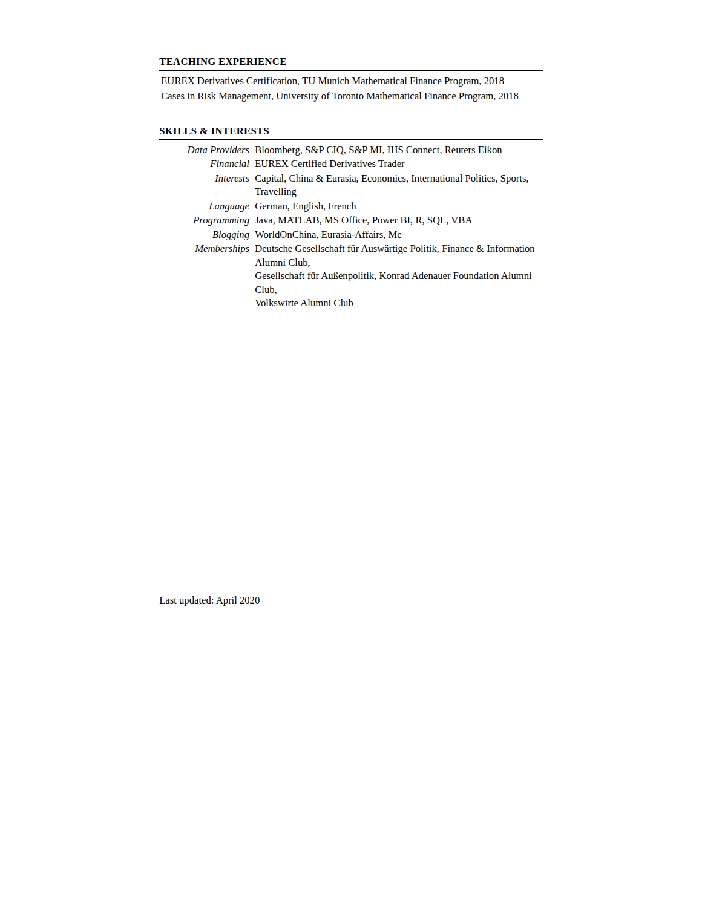TEACHING EXPERIENCE
EUREX Derivatives Certification, TU Munich Mathematical Finance Program, 2018
Cases in Risk Management, University of Toronto Mathematical Finance Program, 2018
SKILLS & INTERESTS
| Data Providers | Bloomberg, S&P CIQ, S&P MI, IHS Connect, Reuters Eikon |
| Financial | EUREX Certified Derivatives Trader |
| Interests | Capital, China & Eurasia, Economics, International Politics, Sports, Travelling |
| Language | German, English, French |
| Programming | Java, MATLAB, MS Office, Power BI, R, SQL, VBA |
| Blogging | WorldOnChina , Eurasia-Affairs , Me |
| Memberships | Deutsche Gesellschaft für Auswärtige Politik, Finance & Information Alumni Club, Gesellschaft für Außenpolitik, Konrad Adenauer Foundation Alumni Club, Volkswirte Alumni Club |
Last updated: April 2020